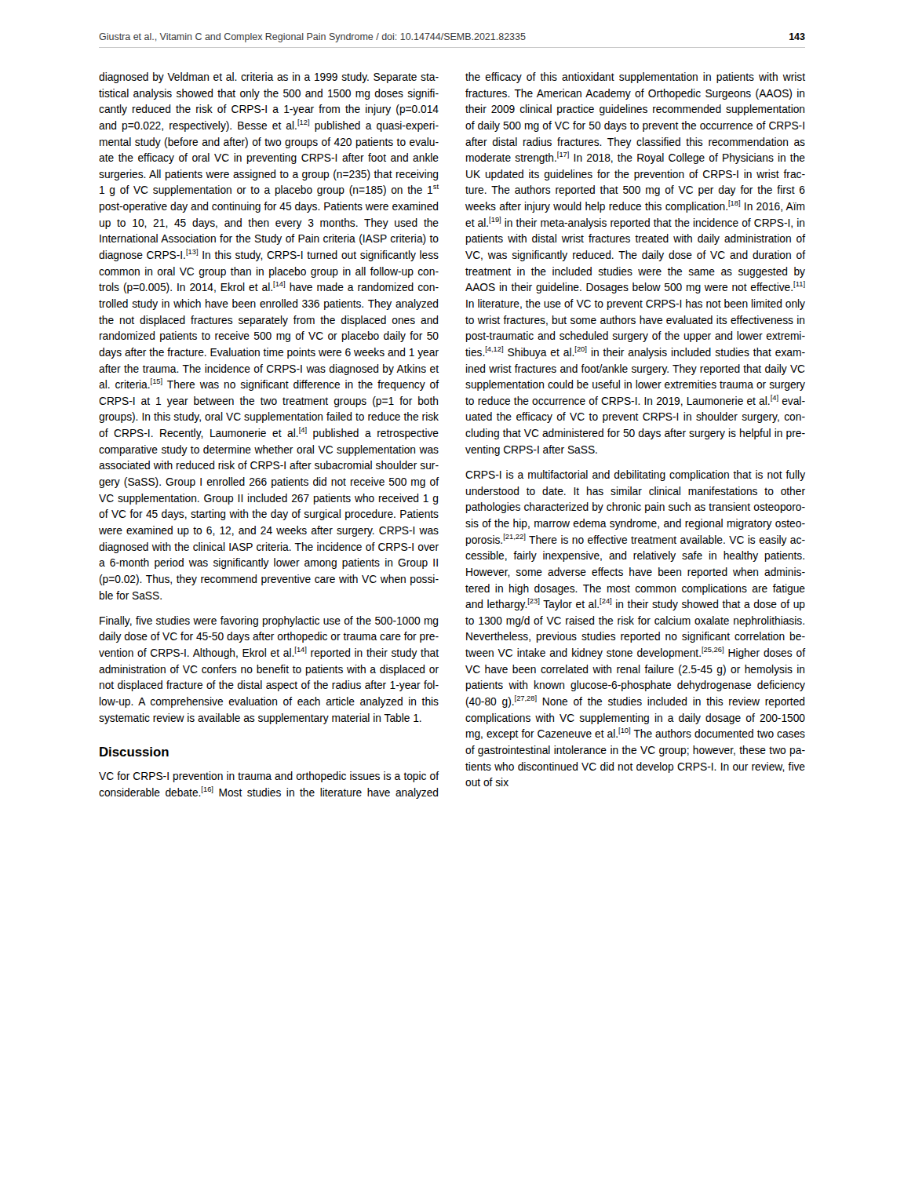Giustra et al., Vitamin C and Complex Regional Pain Syndrome / doi: 10.14744/SEMB.2021.82335 143
diagnosed by Veldman et al. criteria as in a 1999 study. Separate statistical analysis showed that only the 500 and 1500 mg doses significantly reduced the risk of CRPS-I a 1-year from the injury (p=0.014 and p=0.022, respectively). Besse et al.[12] published a quasi-experimental study (before and after) of two groups of 420 patients to evaluate the efficacy of oral VC in preventing CRPS-I after foot and ankle surgeries. All patients were assigned to a group (n=235) that receiving 1 g of VC supplementation or to a placebo group (n=185) on the 1st post-operative day and continuing for 45 days. Patients were examined up to 10, 21, 45 days, and then every 3 months. They used the International Association for the Study of Pain criteria (IASP criteria) to diagnose CRPS-I.[13] In this study, CRPS-I turned out significantly less common in oral VC group than in placebo group in all follow-up controls (p=0.005). In 2014, Ekrol et al.[14] have made a randomized controlled study in which have been enrolled 336 patients. They analyzed the not displaced fractures separately from the displaced ones and randomized patients to receive 500 mg of VC or placebo daily for 50 days after the fracture. Evaluation time points were 6 weeks and 1 year after the trauma. The incidence of CRPS-I was diagnosed by Atkins et al. criteria.[15] There was no significant difference in the frequency of CRPS-I at 1 year between the two treatment groups (p=1 for both groups). In this study, oral VC supplementation failed to reduce the risk of CRPS-I. Recently, Laumonerie et al.[4] published a retrospective comparative study to determine whether oral VC supplementation was associated with reduced risk of CRPS-I after subacromial shoulder surgery (SaSS). Group I enrolled 266 patients did not receive 500 mg of VC supplementation. Group II included 267 patients who received 1 g of VC for 45 days, starting with the day of surgical procedure. Patients were examined up to 6, 12, and 24 weeks after surgery. CRPS-I was diagnosed with the clinical IASP criteria. The incidence of CRPS-I over a 6-month period was significantly lower among patients in Group II (p=0.02). Thus, they recommend preventive care with VC when possible for SaSS.
Finally, five studies were favoring prophylactic use of the 500-1000 mg daily dose of VC for 45-50 days after orthopedic or trauma care for prevention of CRPS-I. Although, Ekrol et al.[14] reported in their study that administration of VC confers no benefit to patients with a displaced or not displaced fracture of the distal aspect of the radius after 1-year follow-up. A comprehensive evaluation of each article analyzed in this systematic review is available as supplementary material in Table 1.
Discussion
VC for CRPS-I prevention in trauma and orthopedic issues is a topic of considerable debate.[16] Most studies in the literature have analyzed the efficacy of this antioxidant supplementation in patients with wrist fractures. The American Academy of Orthopedic Surgeons (AAOS) in their 2009 clinical practice guidelines recommended supplementation of daily 500 mg of VC for 50 days to prevent the occurrence of CRPS-I after distal radius fractures. They classified this recommendation as moderate strength.[17] In 2018, the Royal College of Physicians in the UK updated its guidelines for the prevention of CRPS-I in wrist fracture. The authors reported that 500 mg of VC per day for the first 6 weeks after injury would help reduce this complication.[18] In 2016, Aïm et al.[19] in their meta-analysis reported that the incidence of CRPS-I, in patients with distal wrist fractures treated with daily administration of VC, was significantly reduced. The daily dose of VC and duration of treatment in the included studies were the same as suggested by AAOS in their guideline. Dosages below 500 mg were not effective.[11] In literature, the use of VC to prevent CRPS-I has not been limited only to wrist fractures, but some authors have evaluated its effectiveness in post-traumatic and scheduled surgery of the upper and lower extremities.[4,12] Shibuya et al.[20] in their analysis included studies that examined wrist fractures and foot/ankle surgery. They reported that daily VC supplementation could be useful in lower extremities trauma or surgery to reduce the occurrence of CRPS-I. In 2019, Laumonerie et al.[4] evaluated the efficacy of VC to prevent CRPS-I in shoulder surgery, concluding that VC administered for 50 days after surgery is helpful in preventing CRPS-I after SaSS.
CRPS-I is a multifactorial and debilitating complication that is not fully understood to date. It has similar clinical manifestations to other pathologies characterized by chronic pain such as transient osteoporosis of the hip, marrow edema syndrome, and regional migratory osteoporosis.[21,22] There is no effective treatment available. VC is easily accessible, fairly inexpensive, and relatively safe in healthy patients. However, some adverse effects have been reported when administered in high dosages. The most common complications are fatigue and lethargy.[23] Taylor et al.[24] in their study showed that a dose of up to 1300 mg/d of VC raised the risk for calcium oxalate nephrolithiasis. Nevertheless, previous studies reported no significant correlation between VC intake and kidney stone development.[25,26] Higher doses of VC have been correlated with renal failure (2.5-45 g) or hemolysis in patients with known glucose-6-phosphate dehydrogenase deficiency (40-80 g).[27,28] None of the studies included in this review reported complications with VC supplementing in a daily dosage of 200-1500 mg, except for Cazeneuve et al.[10] The authors documented two cases of gastrointestinal intolerance in the VC group; however, these two patients who discontinued VC did not develop CRPS-I. In our review, five out of six